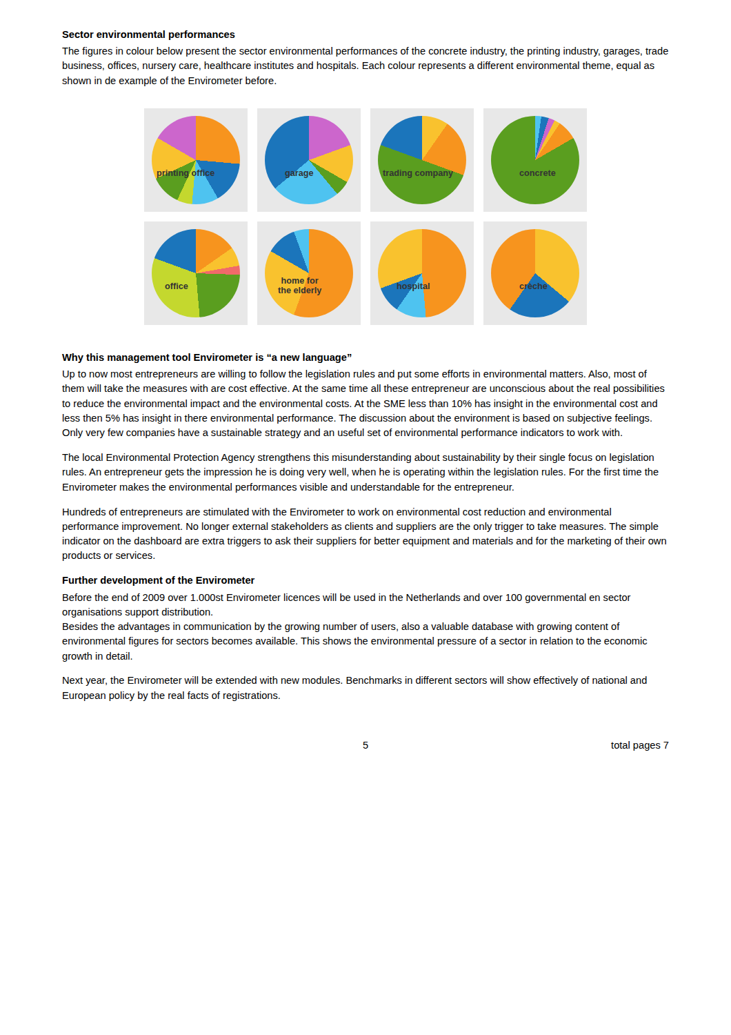Sector environmental performances
The figures in colour below present the sector environmental performances of the concrete industry, the printing industry, garages, trade business, offices, nursery care, healthcare institutes and hospitals. Each colour represents a different environmental theme, equal as shown in de example of the Envirometer before.
printing office
garage
trading company
concrete
office
home for
the elderly
hospital
crèche
Why this management tool Envirometer is “a new language”
Up to now most entrepreneurs are willing to follow the legislation rules and put some efforts in environmental matters. Also, most of them will take the measures with are cost effective. At the same time all these entrepreneur are unconscious about the real possibilities to reduce the environmental impact and the environmental costs. At the SME less than 10% has insight in the environmental cost and less then 5% has insight in there environmental performance. The discussion about the environment is based on subjective feelings. Only very few companies have a sustainable strategy and an useful set of environmental performance indicators to work with.
The local Environmental Protection Agency strengthens this misunderstanding about sustainability by their single focus on legislation rules. An entrepreneur gets the impression he is doing very well, when he is operating within the legislation rules. For the first time the Envirometer makes the environmental performances visible and understandable for the entrepreneur.
Hundreds of entrepreneurs are stimulated with the Envirometer to work on environmental cost reduction and environmental performance improvement. No longer external stakeholders as clients and suppliers are the only trigger to take measures. The simple indicator on the dashboard are extra triggers to ask their suppliers for better equipment and materials and for the marketing of their own products or services.
Further development of the Envirometer
Before the end of 2009 over 1.000st Envirometer licences will be used in the Netherlands and over 100 governmental en sector organisations support distribution.
Besides the advantages in communication by the growing number of users, also a valuable database with growing content of environmental figures for sectors becomes available. This shows the environmental pressure of a sector in relation to the economic growth in detail.
Next year, the Envirometer will be extended with new modules. Benchmarks in different sectors will show effectively of national and European policy by the real facts of registrations.
5 total pages 7